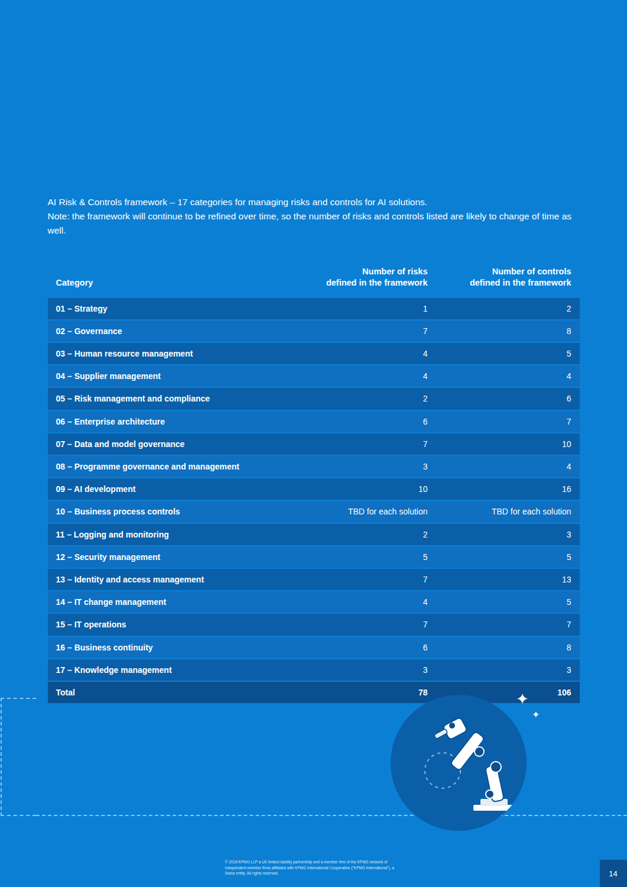AI Risk & Controls framework – 17 categories for managing risks and controls for AI solutions.
Note: the framework will continue to be refined over time, so the number of risks and controls listed are likely to change of time as well.
| Category | Number of risks defined in the framework | Number of controls defined in the framework |
| --- | --- | --- |
| 01 – Strategy | 1 | 2 |
| 02 – Governance | 7 | 8 |
| 03 – Human resource management | 4 | 5 |
| 04 – Supplier management | 4 | 4 |
| 05 – Risk management and compliance | 2 | 6 |
| 06 – Enterprise architecture | 6 | 7 |
| 07 – Data and model governance | 7 | 10 |
| 08 – Programme governance and management | 3 | 4 |
| 09 – AI development | 10 | 16 |
| 10 – Business process controls | TBD for each solution | TBD for each solution |
| 11 – Logging and monitoring | 2 | 3 |
| 12 – Security management | 5 | 5 |
| 13 – Identity and access management | 7 | 13 |
| 14 – IT change management | 4 | 5 |
| 15 – IT operations | 7 | 7 |
| 16 – Business continuity | 6 | 8 |
| 17 – Knowledge management | 3 | 3 |
| Total | 78 | 106 |
✦ ✦
© 2018 KPMG LLP a UK limited liability partnership and a member firm of the KPMG network of independent member firms affiliated with KPMG International Cooperative (“KPMG International”), a Swiss entity. All rights reserved.
14